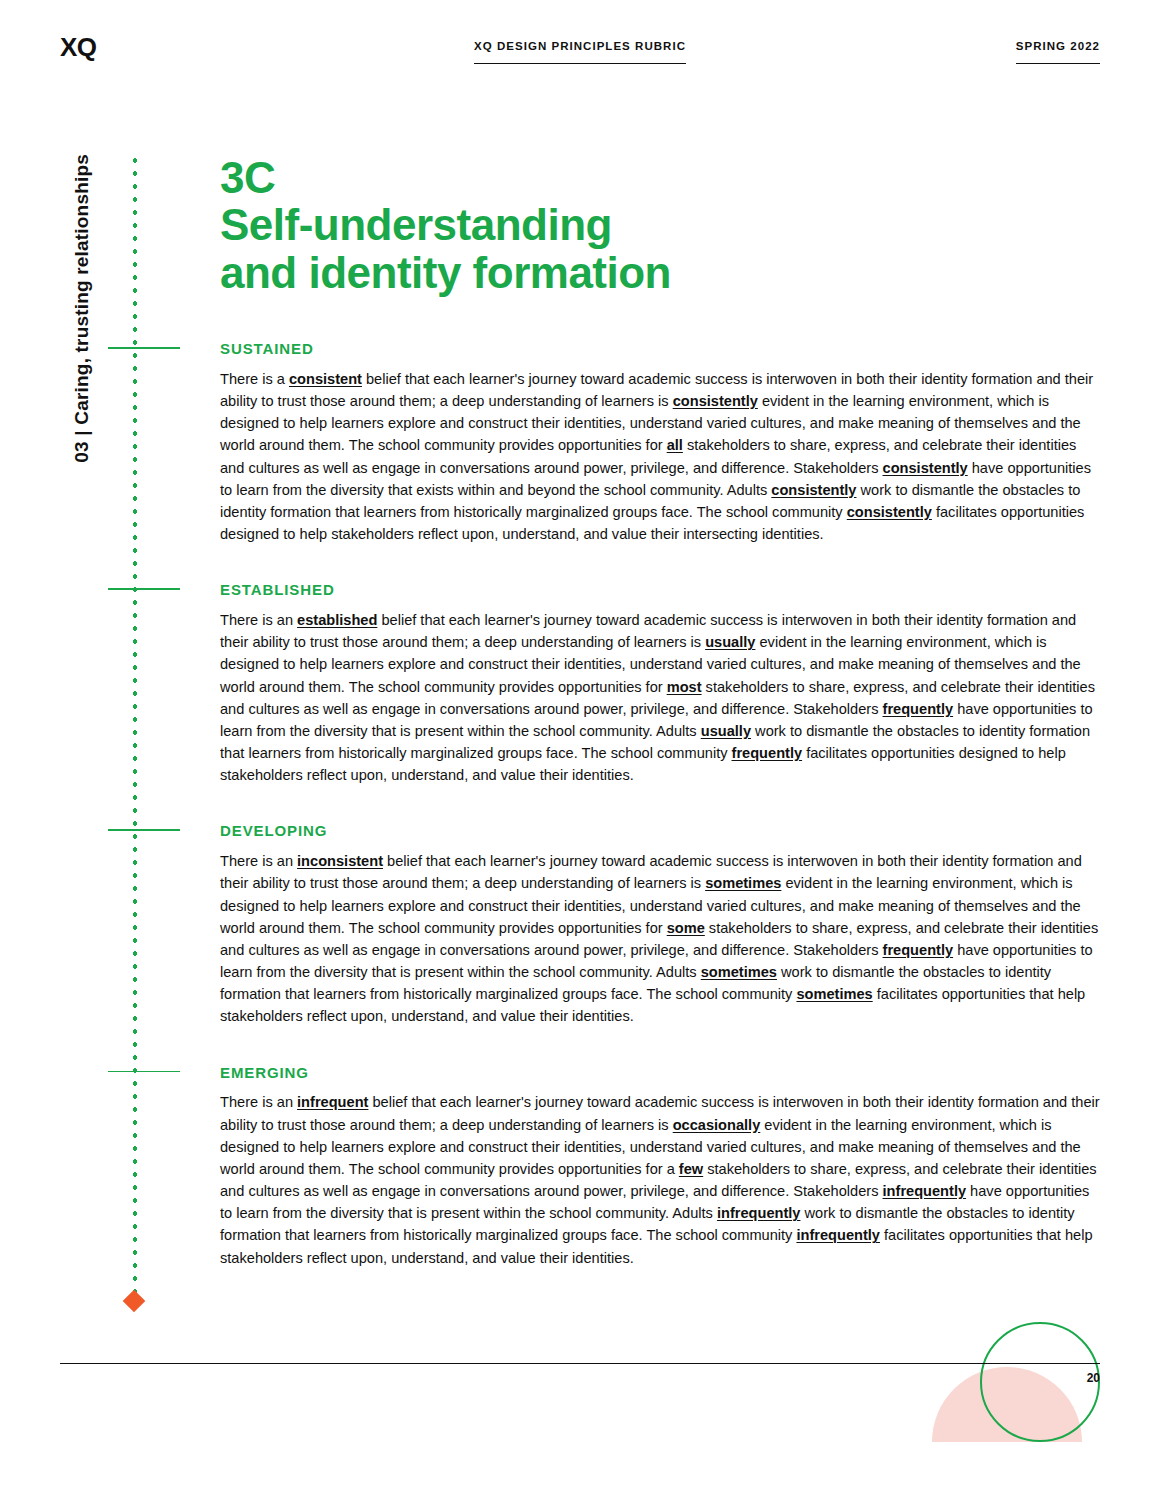XQ
XQ DESIGN PRINCIPLES RUBRIC
SPRING 2022
03 | Caring, trusting relationships
3C Self-understanding
and identity formation
SUSTAINED
There is a consistent belief that each learner's journey toward academic success is interwoven in both their identity formation and their ability to trust those around them; a deep understanding of learners is consistently evident in the learning environment, which is designed to help learners explore and construct their identities, understand varied cultures, and make meaning of themselves and the world around them. The school community provides opportunities for all stakeholders to share, express, and celebrate their identities and cultures as well as engage in conversations around power, privilege, and difference. Stakeholders consistently have opportunities to learn from the diversity that exists within and beyond the school community. Adults consistently work to dismantle the obstacles to identity formation that learners from historically marginalized groups face. The school community consistently facilitates opportunities designed to help stakeholders reflect upon, understand, and value their intersecting identities.
ESTABLISHED
There is an established belief that each learner's journey toward academic success is interwoven in both their identity formation and their ability to trust those around them; a deep understanding of learners is usually evident in the learning environment, which is designed to help learners explore and construct their identities, understand varied cultures, and make meaning of themselves and the world around them. The school community provides opportunities for most stakeholders to share, express, and celebrate their identities and cultures as well as engage in conversations around power, privilege, and difference. Stakeholders frequently have opportunities to learn from the diversity that is present within the school community. Adults usually work to dismantle the obstacles to identity formation that learners from historically marginalized groups face. The school community frequently facilitates opportunities designed to help stakeholders reflect upon, understand, and value their identities.
DEVELOPING
There is an inconsistent belief that each learner's journey toward academic success is interwoven in both their identity formation and their ability to trust those around them; a deep understanding of learners is sometimes evident in the learning environment, which is designed to help learners explore and construct their identities, understand varied cultures, and make meaning of themselves and the world around them. The school community provides opportunities for some stakeholders to share, express, and celebrate their identities and cultures as well as engage in conversations around power, privilege, and difference. Stakeholders frequently have opportunities to learn from the diversity that is present within the school community. Adults sometimes work to dismantle the obstacles to identity formation that learners from historically marginalized groups face. The school community sometimes facilitates opportunities that help stakeholders reflect upon, understand, and value their identities.
EMERGING
There is an infrequent belief that each learner's journey toward academic success is interwoven in both their identity formation and their ability to trust those around them; a deep understanding of learners is occasionally evident in the learning environment, which is designed to help learners explore and construct their identities, understand varied cultures, and make meaning of themselves and the world around them. The school community provides opportunities for a few stakeholders to share, express, and celebrate their identities and cultures as well as engage in conversations around power, privilege, and difference. Stakeholders infrequently have opportunities to learn from the diversity that is present within the school community. Adults infrequently work to dismantle the obstacles to identity formation that learners from historically marginalized groups face. The school community infrequently facilitates opportunities that help stakeholders reflect upon, understand, and value their identities.
20